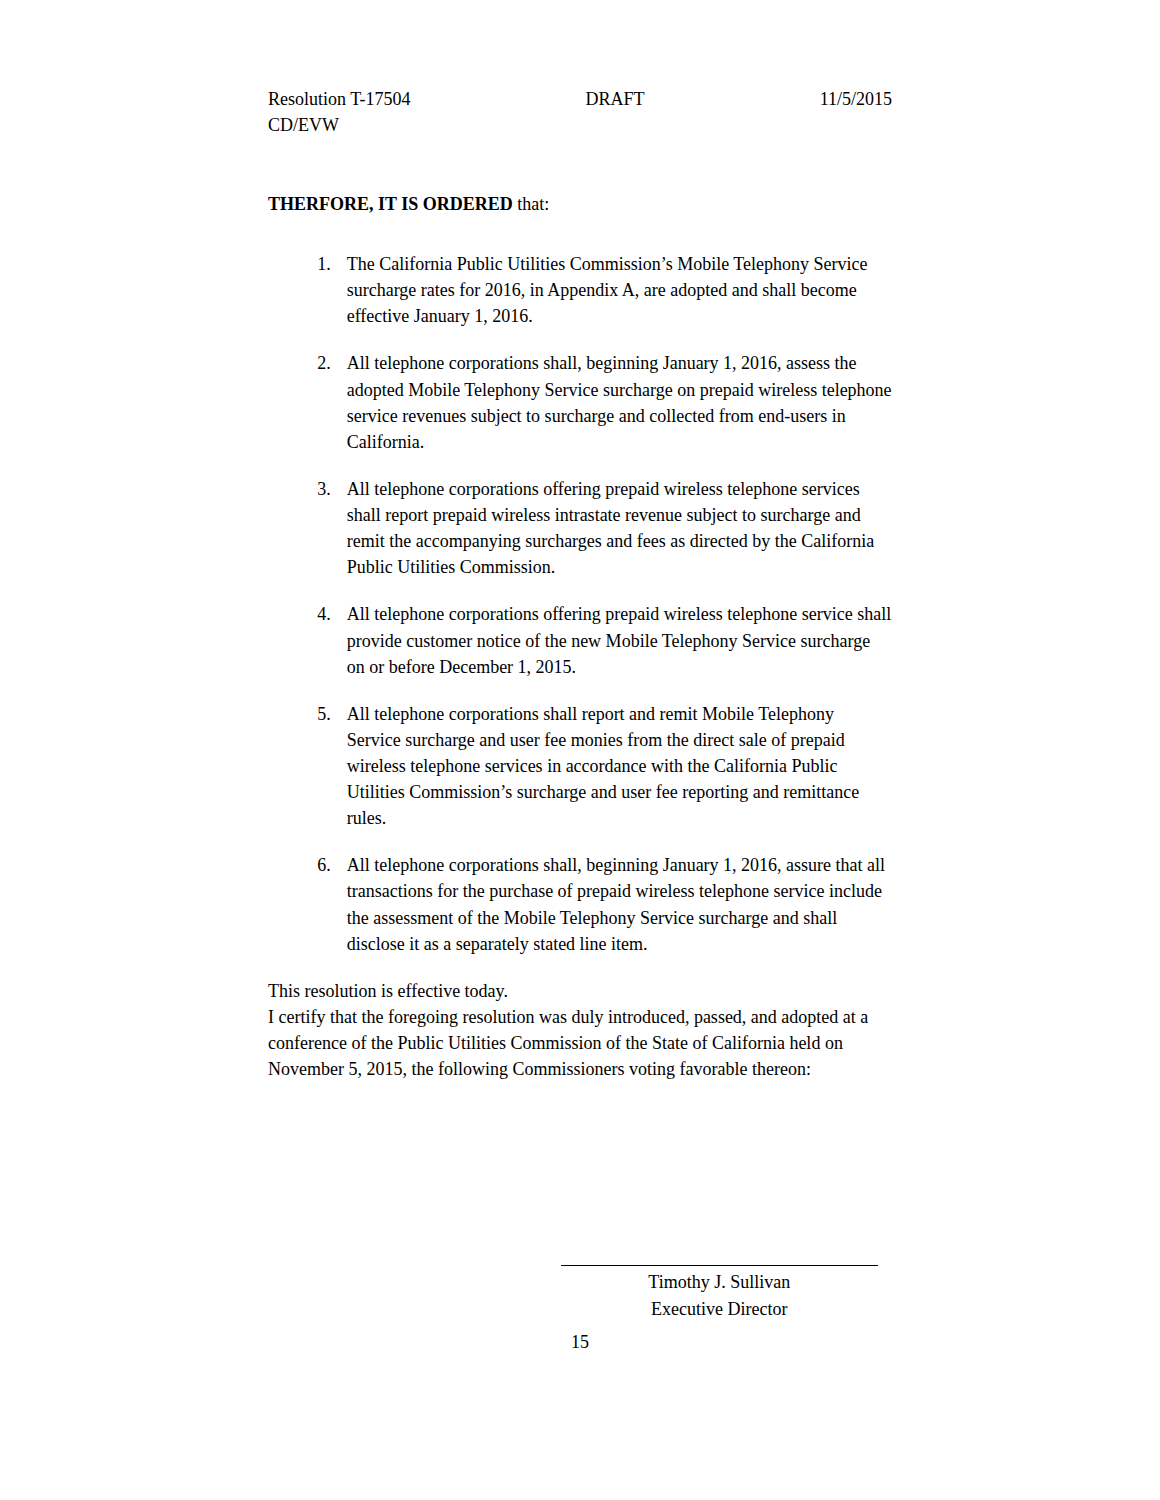Resolution T-17504 CD/EVW
DRAFT
11/5/2015
THERFORE, IT IS ORDERED that:
The California Public Utilities Commission’s Mobile Telephony Service surcharge rates for 2016, in Appendix A, are adopted and shall become effective January 1, 2016.
All telephone corporations shall, beginning January 1, 2016, assess the adopted Mobile Telephony Service surcharge on prepaid wireless telephone service revenues subject to surcharge and collected from end-users in California.
All telephone corporations offering prepaid wireless telephone services shall report prepaid wireless intrastate revenue subject to surcharge and remit the accompanying surcharges and fees as directed by the California Public Utilities Commission.
All telephone corporations offering prepaid wireless telephone service shall provide customer notice of the new Mobile Telephony Service surcharge on or before December 1, 2015.
All telephone corporations shall report and remit Mobile Telephony Service surcharge and user fee monies from the direct sale of prepaid wireless telephone services in accordance with the California Public Utilities Commission’s surcharge and user fee reporting and remittance rules.
All telephone corporations shall, beginning January 1, 2016, assure that all transactions for the purchase of prepaid wireless telephone service include the assessment of the Mobile Telephony Service surcharge and shall disclose it as a separately stated line item.
This resolution is effective today.
I certify that the foregoing resolution was duly introduced, passed, and adopted at a conference of the Public Utilities Commission of the State of California held on November 5, 2015, the following Commissioners voting favorable thereon:
Timothy J. Sullivan
Executive Director
15